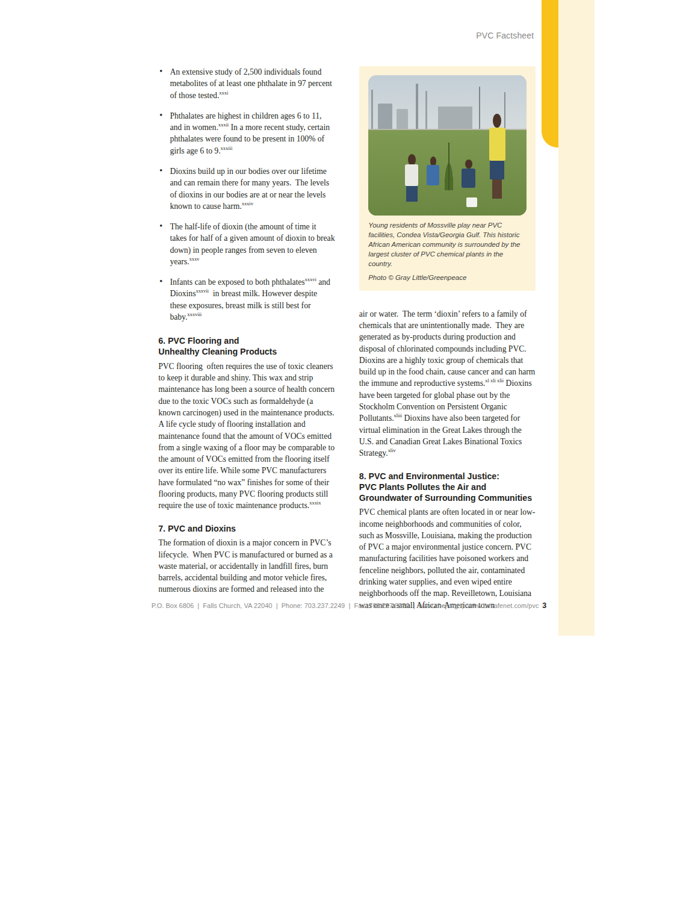PVC Factsheet
An extensive study of 2,500 individuals found metabolites of at least one phthalate in 97 percent of those tested.xxxi
Phthalates are highest in children ages 6 to 11, and in women.xxxii In a more recent study, certain phthalates were found to be present in 100% of girls age 6 to 9.xxxiii
Dioxins build up in our bodies over our lifetime and can remain there for many years. The levels of dioxins in our bodies are at or near the levels known to cause harm.xxxiv
The half-life of dioxin (the amount of time it takes for half of a given amount of dioxin to break down) in people ranges from seven to eleven years.xxxv
Infants can be exposed to both phthalatesxxxvi and Dioxinsxxxvii in breast milk. However despite these exposures, breast milk is still best for baby.xxxviii
6. PVC Flooring and
Unhealthy Cleaning Products
PVC flooring often requires the use of toxic cleaners to keep it durable and shiny. This wax and strip maintenance has long been a source of health concern due to the toxic VOCs such as formaldehyde (a known carcinogen) used in the maintenance products. A life cycle study of flooring installation and maintenance found that the amount of VOCs emitted from a single waxing of a floor may be comparable to the amount of VOCs emitted from the flooring itself over its entire life. While some PVC manufacturers have formulated “no wax” finishes for some of their flooring products, many PVC flooring products still require the use of toxic maintenance products.xxxix
7. PVC and Dioxins
The formation of dioxin is a major concern in PVC’s lifecycle. When PVC is manufactured or burned as a waste material, or accidentally in landfill fires, burn barrels, accidental building and motor vehicle fires, numerous dioxins are formed and released into the
Young residents of Mossville play near PVC facilities, Condea Vista/Georgia Gulf. This historic African American community is surrounded by the largest cluster of PVC chemical plants in the country.
Photo © Gray Little/Greenpeace
air or water. The term ‘dioxin’ refers to a family of chemicals that are unintentionally made. They are generated as by-products during production and disposal of chlorinated compounds including PVC. Dioxins are a highly toxic group of chemicals that build up in the food chain, cause cancer and can harm the immune and reproductive systems.xl xli xlii Dioxins have been targeted for global phase out by the Stockholm Convention on Persistent Organic Pollutants.xliii Dioxins have also been targeted for virtual elimination in the Great Lakes through the U.S. and Canadian Great Lakes Binational Toxics Strategy.xliv
8. PVC and Environmental Justice:
PVC Plants Pollutes the Air and
Groundwater of Surrounding Communities
PVC chemical plants are often located in or near low-income neighborhoods and communities of color, such as Mossville, Louisiana, making the production of PVC a major environmental justice concern. PVC manufacturing facilities have poisoned workers and fenceline neighbors, polluted the air, contaminated drinking water supplies, and even wiped entire neighborhoods off the map. Reveilletown, Louisiana was once a small African-American town
P.O. Box 6806 | Falls Church, VA 22040 | Phone: 703.237.2249 | Fax: 703.237.8389 | www.chej.org | www.besafenet.com/pvc3